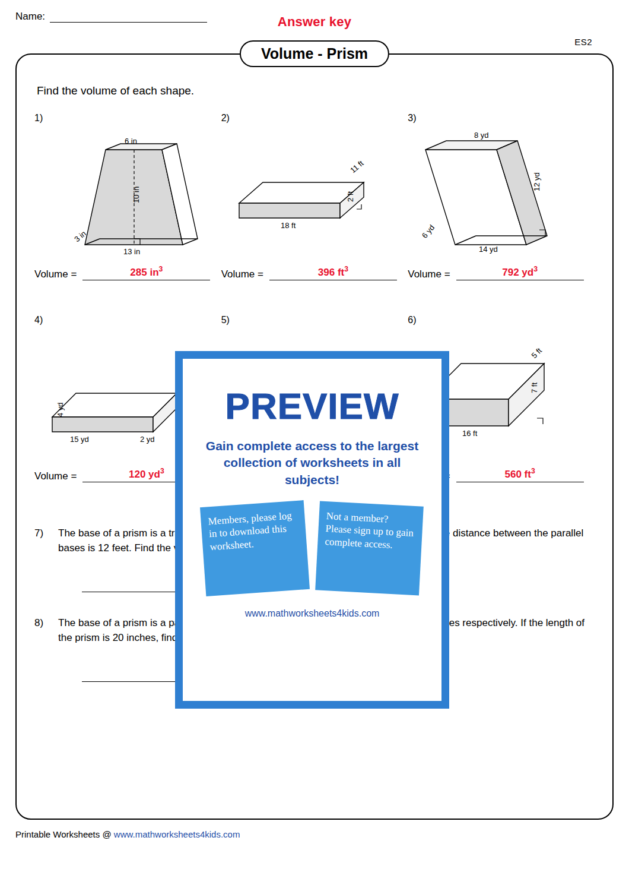Name:
Answer key
Volume - Prism
ES2
Find the volume of each shape.
1)
6 in 10 in 13 in 3 in
Volume =285 in3
2)
11 ft 2 ft 18 ft
Volume =396 ft3
3)
8 yd 12 yd 14 yd 6 yd
Volume =792 yd3
4)
4 yd 15 yd 2 yd
Volume =120 yd3
5)
Volume =
6)
5 ft 7 ft 16 ft
Volume =560 ft3
7)
The base of a prism is a trapezoid whose parallel sides measure 23 feet and 4 feet. The distance between the parallel bases is 12 feet. Find the volume of the prism if its length is 9 feet.
1,458 cubic feet
8)
The base of a prism is a parallelogram whose base and height are 17 inches and 8 inches respectively. If the length of the prism is 20 inches, find its volume.
2,720 cubic inches
PREVIEW
Gain complete access to the largest
collection of worksheets in all subjects!
Members, please log in to download this worksheet.
Not a member? Please sign up to gain complete access.
www.mathworksheets4kids.com
Printable Worksheets @ www.mathworksheets4kids.com